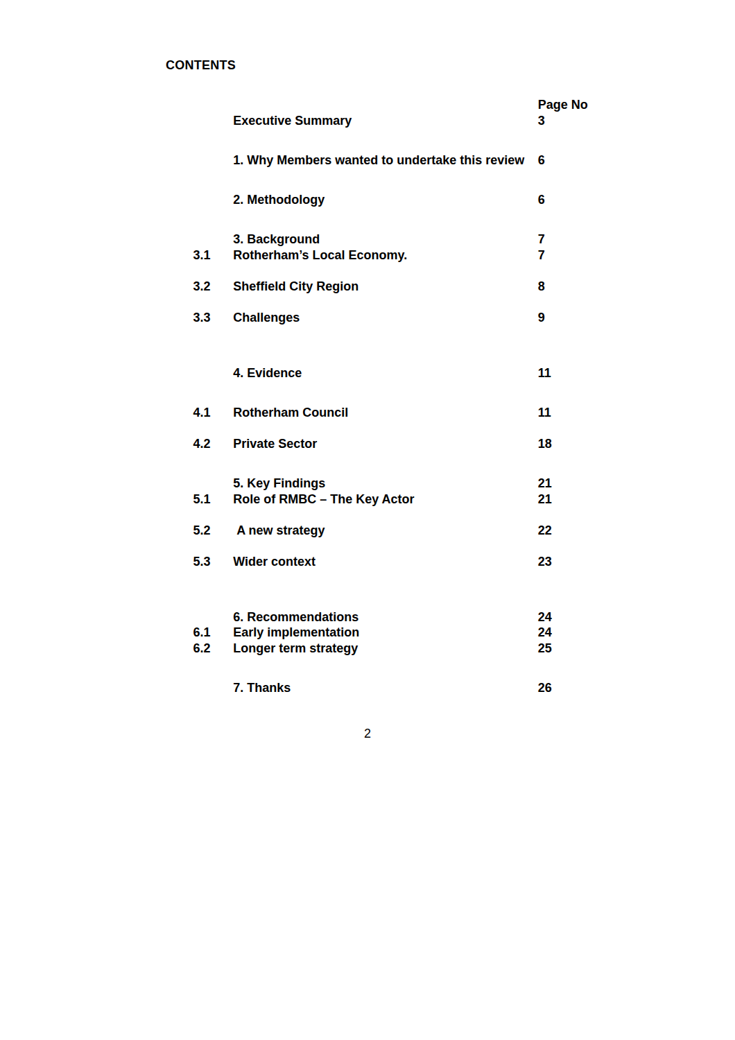CONTENTS
| | | Page No |
| | Executive Summary | 3 |
| | 1. Why Members wanted to undertake this review | 6 |
| | 2. Methodology | 6 |
| | 3. Background | 7 |
| 3.1 | Rotherham’s Local Economy. | 7 |
| 3.2 | Sheffield City Region | 8 |
| 3.3 | Challenges | 9 |
| | 4. Evidence | 11 |
| 4.1 | Rotherham Council | 11 |
| 4.2 | Private Sector | 18 |
| | 5. Key Findings | 21 |
| 5.1 | Role of RMBC – The Key Actor | 21 |
| 5.2 | A new strategy | 22 |
| 5.3 | Wider context | 23 |
| | 6. Recommendations | 24 |
| 6.1 | Early implementation | 24 |
| 6.2 | Longer term strategy | 25 |
| | 7. Thanks | 26 |
2